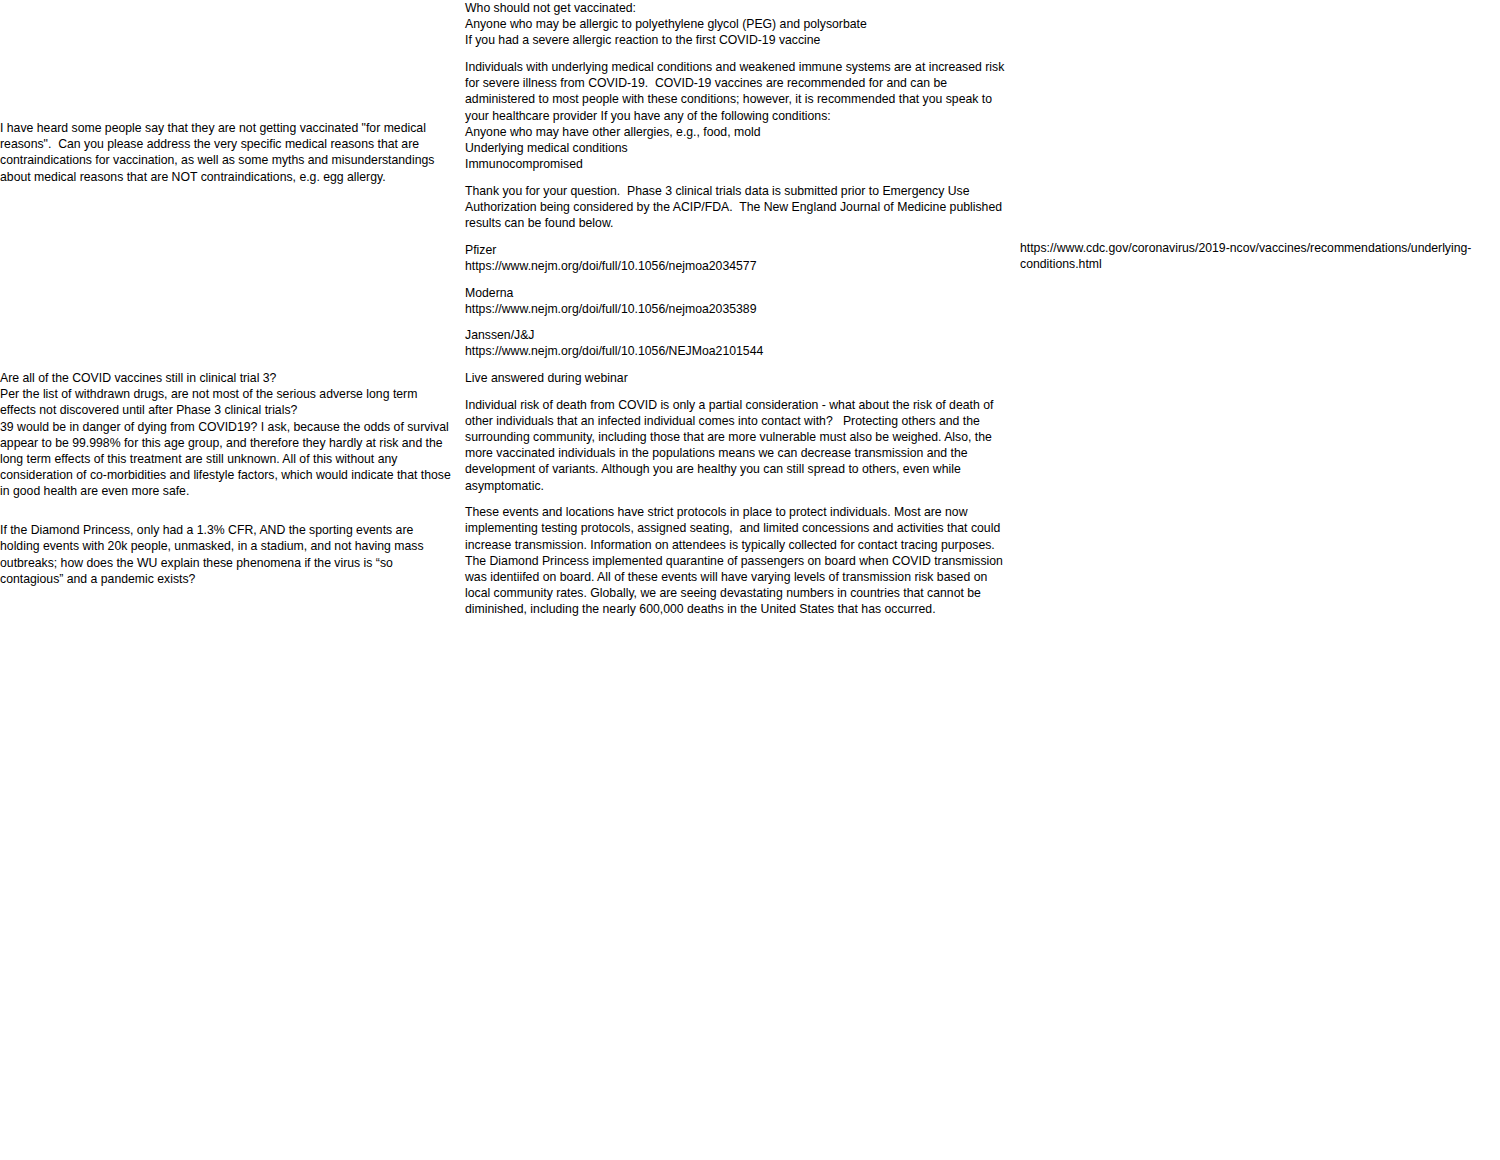| I have heard some people say that they are not getting vaccinated "for medical reasons". Can you please address the very specific medical reasons that are contraindications for vaccination, as well as some myths and misunderstandings about medical reasons that are NOT contraindications, e.g. egg allergy. | Who should not get vaccinated: Anyone who may be allergic to polyethylene glycol (PEG) and polysorbate If you had a severe allergic reaction to the first COVID-19 vaccine Individuals with underlying medical conditions and weakened immune systems are at increased risk for severe illness from COVID-19. COVID-19 vaccines are recommended for and can be administered to most people with these conditions; however, it is recommended that you speak to your healthcare provider If you have any of the following conditions: Anyone who may have other allergies, e.g., food, mold Underlying medical conditions Immunocompromised Thank you for your question. Phase 3 clinical trials data is submitted prior to Emergency Use Authorization being considered by the ACIP/FDA. The New England Journal of Medicine published results can be found below. Pfizer https://www.nejm.org/doi/full/10.1056/nejmoa2034577 Moderna https://www.nejm.org/doi/full/10.1056/nejmoa2035389 Janssen/J&J https://www.nejm.org/doi/full/10.1056/NEJMoa2101544 | https://www.cdc.gov/coronavirus/2019-ncov/vaccines/recommendations/underlying-conditions.html |
| Are all of the COVID vaccines still in clinical trial 3? Per the list of withdrawn drugs, are not most of the serious adverse long term effects not discovered until after Phase 3 clinical trials? 39 would be in danger of dying from COVID19? I ask, because the odds of survival appear to be 99.998% for this age group, and therefore they hardly at risk and the long term effects of this treatment are still unknown. All of this without any consideration of co-morbidities and lifestyle factors, which would indicate that those in good health are even more safe. | Live answered during webinar Individual risk of death from COVID is only a partial consideration - what about the risk of death of other individuals that an infected individual comes into contact with? Protecting others and the surrounding community, including those that are more vulnerable must also be weighed. Also, the more vaccinated individuals in the populations means we can decrease transmission and the development of variants. Although you are healthy you can still spread to others, even while asymptomatic. | |
| If the Diamond Princess, only had a 1.3% CFR, AND the sporting events are holding events with 20k people, unmasked, in a stadium, and not having mass outbreaks; how does the WU explain these phenomena if the virus is “so contagious” and a pandemic exists? | These events and locations have strict protocols in place to protect individuals. Most are now implementing testing protocols, assigned seating, and limited concessions and activities that could increase transmission. Information on attendees is typically collected for contact tracing purposes. The Diamond Princess implemented quarantine of passengers on board when COVID transmission was identiifed on board. All of these events will have varying levels of transmission risk based on local community rates. Globally, we are seeing devastating numbers in countries that cannot be diminished, including the nearly 600,000 deaths in the United States that has occurred. | |